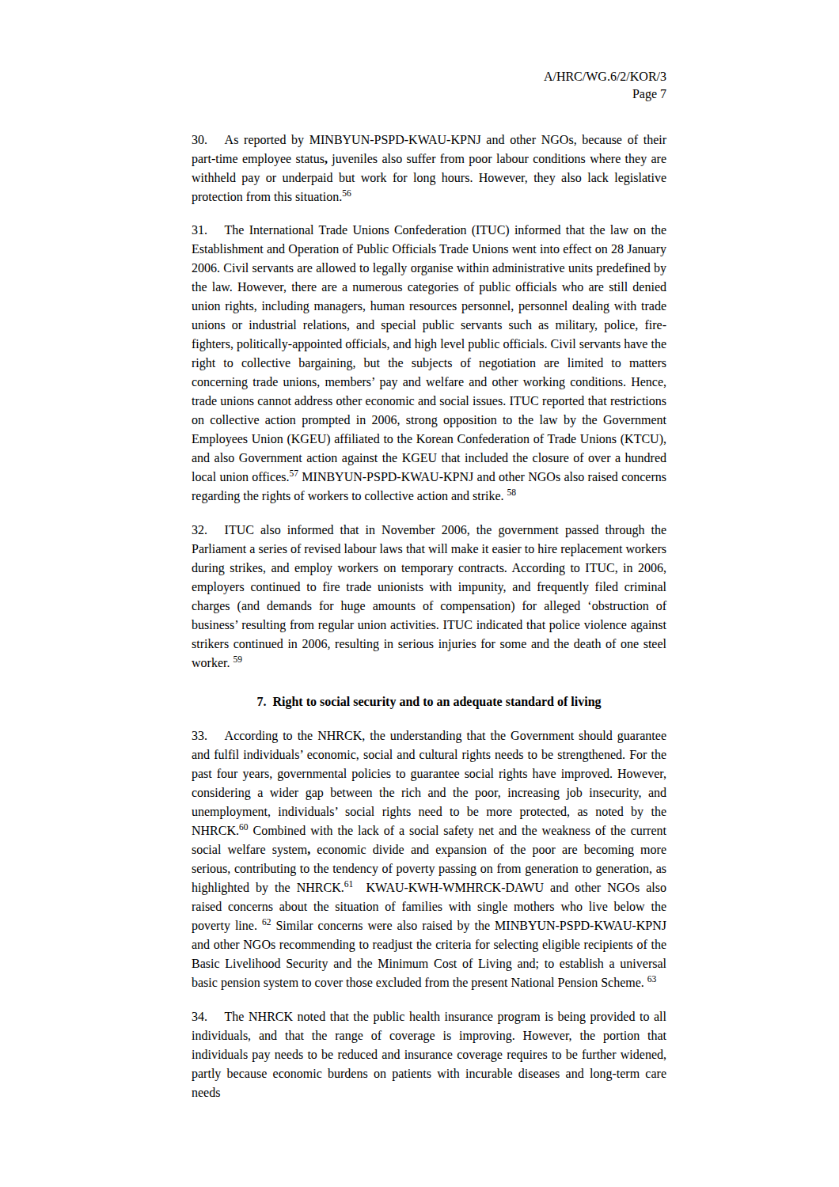A/HRC/WG.6/2/KOR/3
Page 7
30. As reported by MINBYUN-PSPD-KWAU-KPNJ and other NGOs, because of their part-time employee status, juveniles also suffer from poor labour conditions where they are withheld pay or underpaid but work for long hours. However, they also lack legislative protection from this situation.56
31. The International Trade Unions Confederation (ITUC) informed that the law on the Establishment and Operation of Public Officials Trade Unions went into effect on 28 January 2006. Civil servants are allowed to legally organise within administrative units predefined by the law. However, there are a numerous categories of public officials who are still denied union rights, including managers, human resources personnel, personnel dealing with trade unions or industrial relations, and special public servants such as military, police, fire-fighters, politically-appointed officials, and high level public officials. Civil servants have the right to collective bargaining, but the subjects of negotiation are limited to matters concerning trade unions, members’ pay and welfare and other working conditions. Hence, trade unions cannot address other economic and social issues. ITUC reported that restrictions on collective action prompted in 2006, strong opposition to the law by the Government Employees Union (KGEU) affiliated to the Korean Confederation of Trade Unions (KTCU), and also Government action against the KGEU that included the closure of over a hundred local union offices.57 MINBYUN-PSPD-KWAU-KPNJ and other NGOs also raised concerns regarding the rights of workers to collective action and strike. 58
32. ITUC also informed that in November 2006, the government passed through the Parliament a series of revised labour laws that will make it easier to hire replacement workers during strikes, and employ workers on temporary contracts. According to ITUC, in 2006, employers continued to fire trade unionists with impunity, and frequently filed criminal charges (and demands for huge amounts of compensation) for alleged ‘obstruction of business’ resulting from regular union activities. ITUC indicated that police violence against strikers continued in 2006, resulting in serious injuries for some and the death of one steel worker. 59
7. Right to social security and to an adequate standard of living
33. According to the NHRCK, the understanding that the Government should guarantee and fulfil individuals’ economic, social and cultural rights needs to be strengthened. For the past four years, governmental policies to guarantee social rights have improved. However, considering a wider gap between the rich and the poor, increasing job insecurity, and unemployment, individuals’ social rights need to be more protected, as noted by the NHRCK.60 Combined with the lack of a social safety net and the weakness of the current social welfare system, economic divide and expansion of the poor are becoming more serious, contributing to the tendency of poverty passing on from generation to generation, as highlighted by the NHRCK.61 KWAU-KWH-WMHRCK-DAWU and other NGOs also raised concerns about the situation of families with single mothers who live below the poverty line. 62 Similar concerns were also raised by the MINBYUN-PSPD-KWAU-KPNJ and other NGOs recommending to readjust the criteria for selecting eligible recipients of the Basic Livelihood Security and the Minimum Cost of Living and; to establish a universal basic pension system to cover those excluded from the present National Pension Scheme. 63
34. The NHRCK noted that the public health insurance program is being provided to all individuals, and that the range of coverage is improving. However, the portion that individuals pay needs to be reduced and insurance coverage requires to be further widened, partly because economic burdens on patients with incurable diseases and long-term care needs